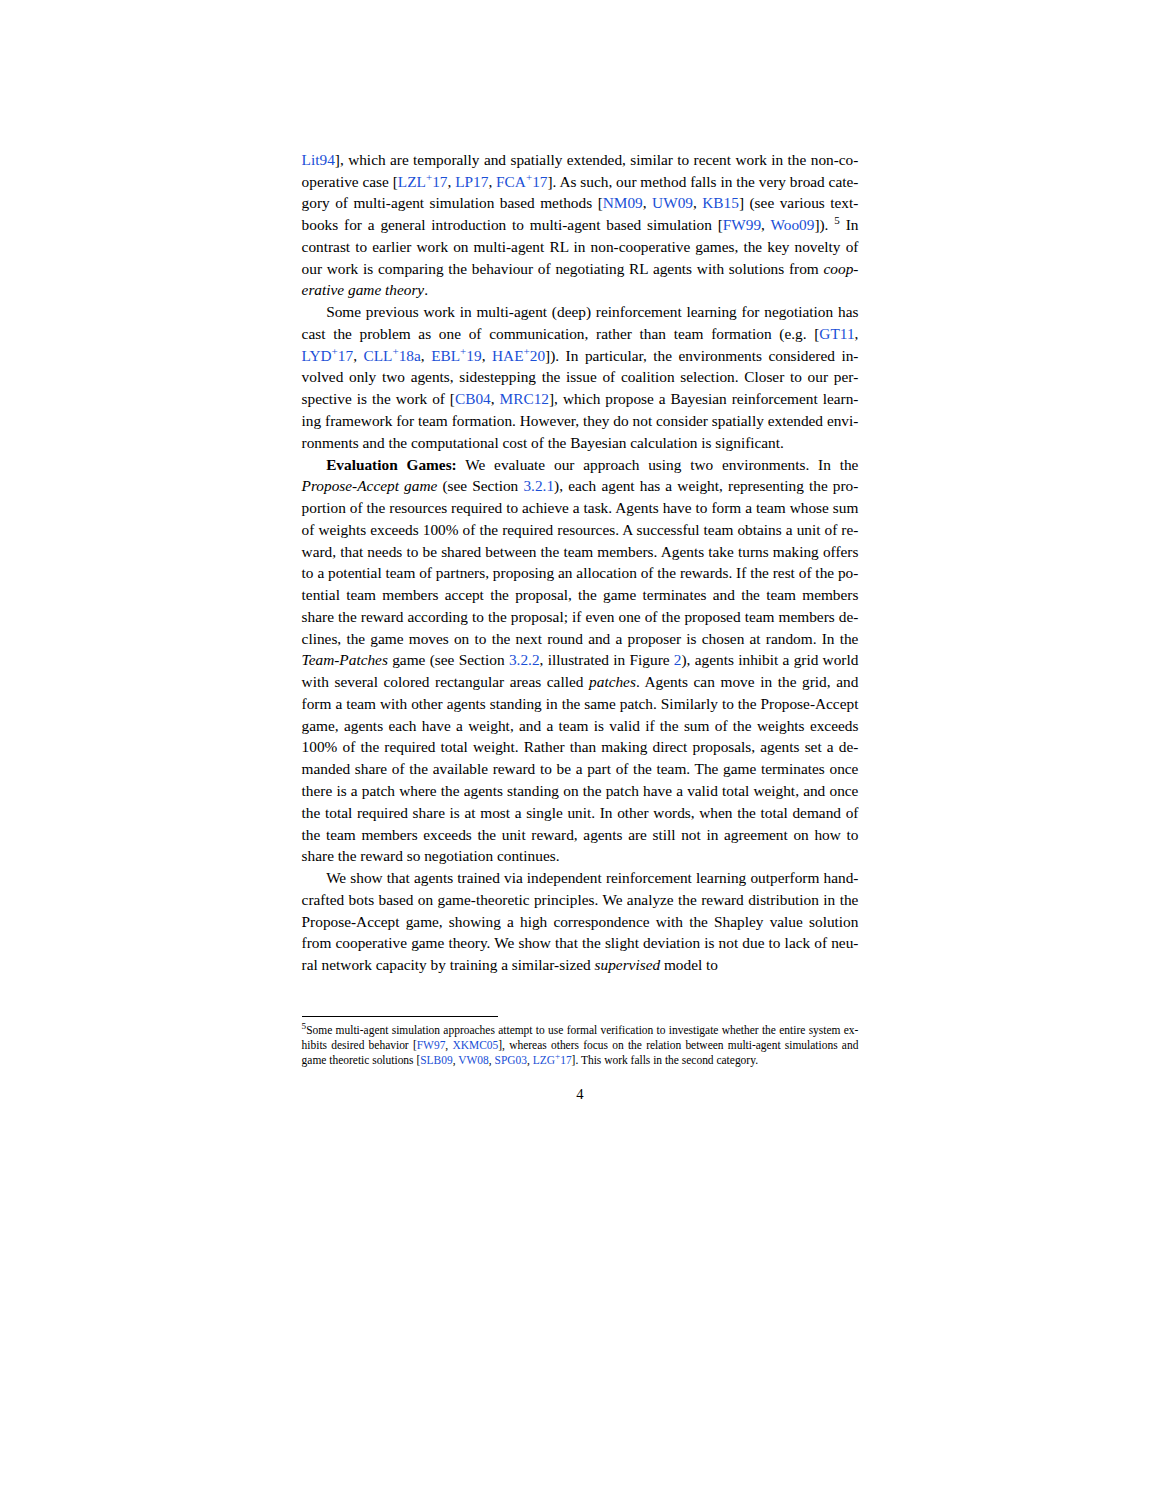Lit94], which are temporally and spatially extended, similar to recent work in the non-cooperative case [LZL+17, LP17, FCA+17]. As such, our method falls in the very broad category of multi-agent simulation based methods [NM09, UW09, KB15] (see various textbooks for a general introduction to multi-agent based simulation [FW99, Woo09]). 5 In contrast to earlier work on multi-agent RL in non-cooperative games, the key novelty of our work is comparing the behaviour of negotiating RL agents with solutions from cooperative game theory.
Some previous work in multi-agent (deep) reinforcement learning for negotiation has cast the problem as one of communication, rather than team formation (e.g. [GT11, LYD+17, CLL+18a, EBL+19, HAE+20]). In particular, the environments considered involved only two agents, sidestepping the issue of coalition selection. Closer to our perspective is the work of [CB04, MRC12], which propose a Bayesian reinforcement learning framework for team formation. However, they do not consider spatially extended environments and the computational cost of the Bayesian calculation is significant.
Evaluation Games: We evaluate our approach using two environments. In the Propose-Accept game (see Section 3.2.1), each agent has a weight, representing the proportion of the resources required to achieve a task. Agents have to form a team whose sum of weights exceeds 100% of the required resources. A successful team obtains a unit of reward, that needs to be shared between the team members. Agents take turns making offers to a potential team of partners, proposing an allocation of the rewards. If the rest of the potential team members accept the proposal, the game terminates and the team members share the reward according to the proposal; if even one of the proposed team members declines, the game moves on to the next round and a proposer is chosen at random. In the Team-Patches game (see Section 3.2.2, illustrated in Figure 2), agents inhibit a grid world with several colored rectangular areas called patches. Agents can move in the grid, and form a team with other agents standing in the same patch. Similarly to the Propose-Accept game, agents each have a weight, and a team is valid if the sum of the weights exceeds 100% of the required total weight. Rather than making direct proposals, agents set a demanded share of the available reward to be a part of the team. The game terminates once there is a patch where the agents standing on the patch have a valid total weight, and once the total required share is at most a single unit. In other words, when the total demand of the team members exceeds the unit reward, agents are still not in agreement on how to share the reward so negotiation continues.
We show that agents trained via independent reinforcement learning outperform hand-crafted bots based on game-theoretic principles. We analyze the reward distribution in the Propose-Accept game, showing a high correspondence with the Shapley value solution from cooperative game theory. We show that the slight deviation is not due to lack of neural network capacity by training a similar-sized supervised model to
5Some multi-agent simulation approaches attempt to use formal verification to investigate whether the entire system exhibits desired behavior [FW97, XKMC05], whereas others focus on the relation between multi-agent simulations and game theoretic solutions [SLB09, VW08, SPG03, LZG+17]. This work falls in the second category.
4